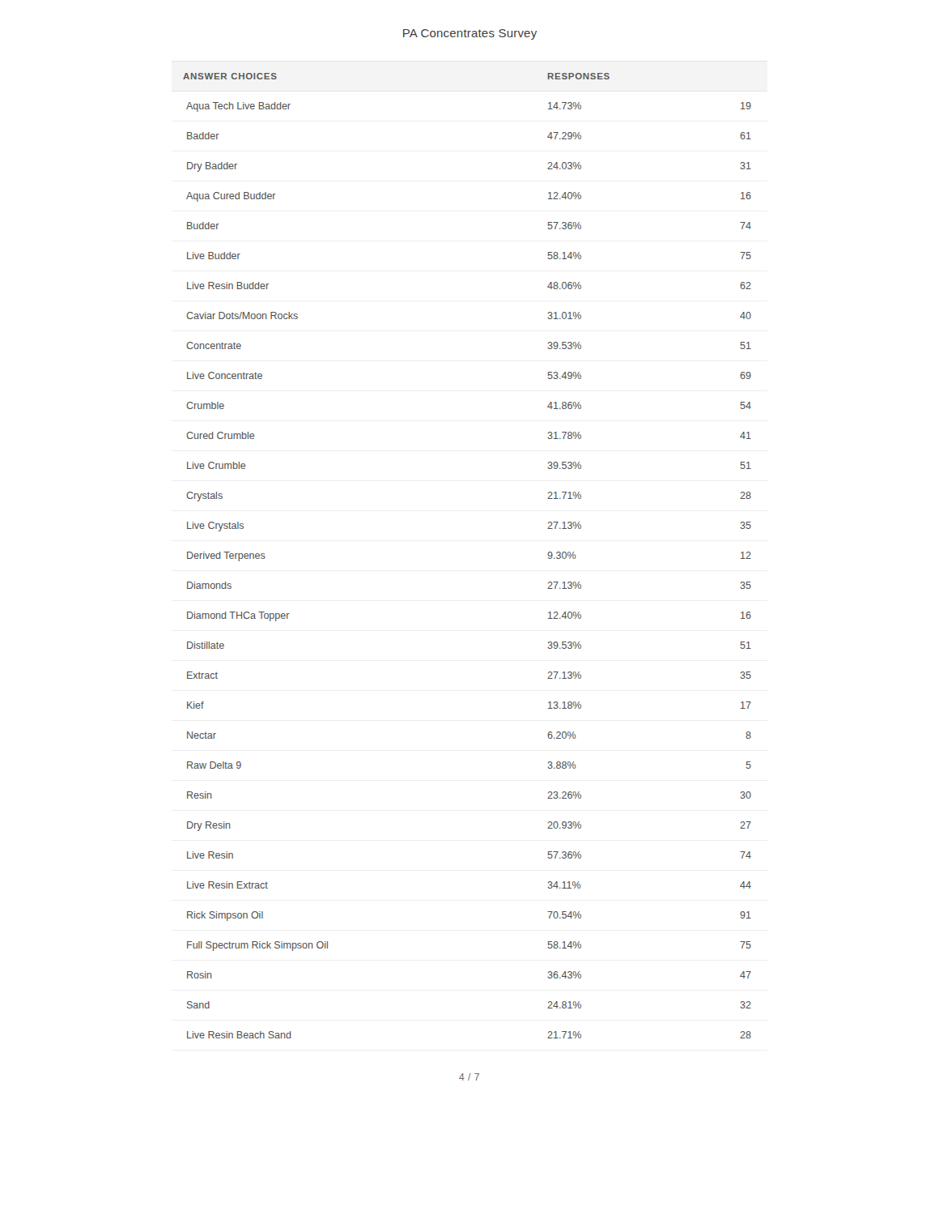PA Concentrates Survey
| Answer Choices | Responses |
| --- | --- |
| Aqua Tech Live Badder | 14.73% 19 |
| Badder | 47.29% 61 |
| Dry Badder | 24.03% 31 |
| Aqua Cured Budder | 12.40% 16 |
| Budder | 57.36% 74 |
| Live Budder | 58.14% 75 |
| Live Resin Budder | 48.06% 62 |
| Caviar Dots/Moon Rocks | 31.01% 40 |
| Concentrate | 39.53% 51 |
| Live Concentrate | 53.49% 69 |
| Crumble | 41.86% 54 |
| Cured Crumble | 31.78% 41 |
| Live Crumble | 39.53% 51 |
| Crystals | 21.71% 28 |
| Live Crystals | 27.13% 35 |
| Derived Terpenes | 9.30% 12 |
| Diamonds | 27.13% 35 |
| Diamond THCa Topper | 12.40% 16 |
| Distillate | 39.53% 51 |
| Extract | 27.13% 35 |
| Kief | 13.18% 17 |
| Nectar | 6.20% 8 |
| Raw Delta 9 | 3.88% 5 |
| Resin | 23.26% 30 |
| Dry Resin | 20.93% 27 |
| Live Resin | 57.36% 74 |
| Live Resin Extract | 34.11% 44 |
| Rick Simpson Oil | 70.54% 91 |
| Full Spectrum Rick Simpson Oil | 58.14% 75 |
| Rosin | 36.43% 47 |
| Sand | 24.81% 32 |
| Live Resin Beach Sand | 21.71% 28 |
4 / 7